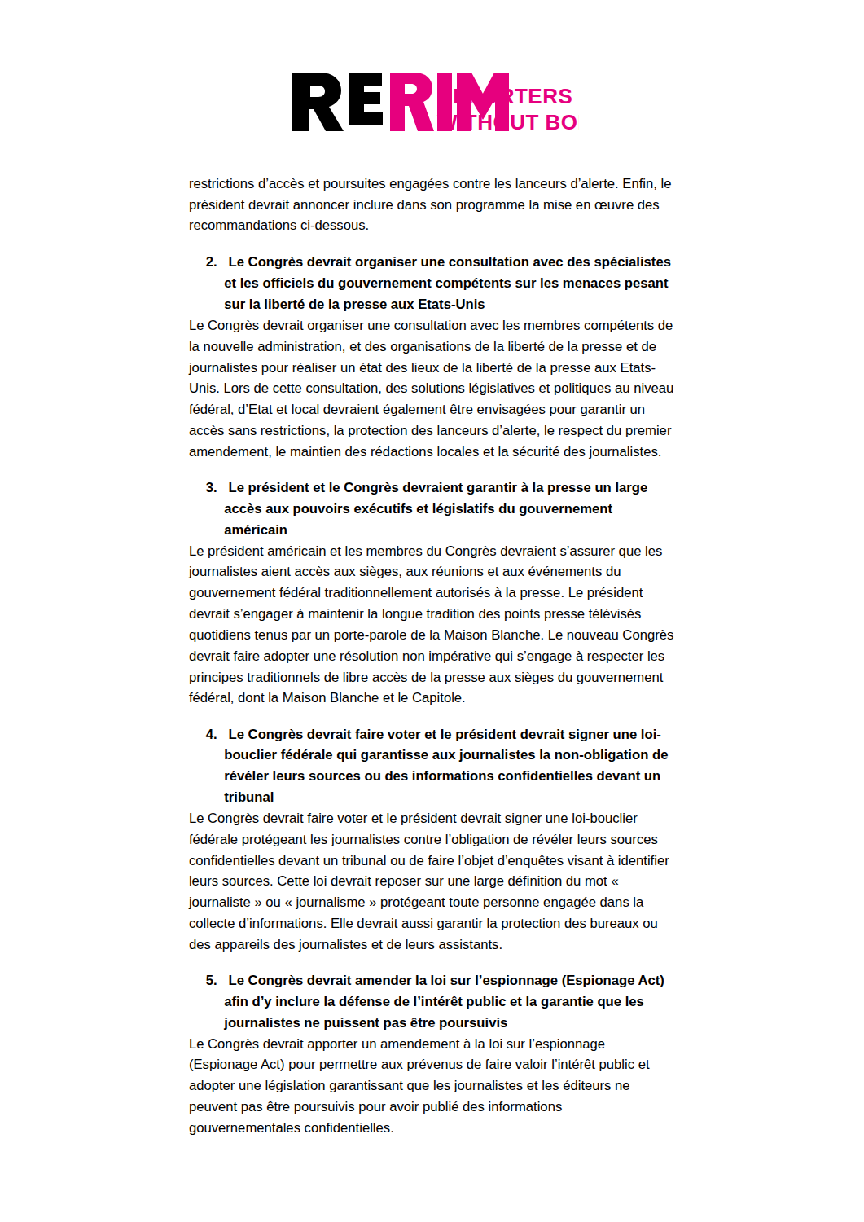REPORTERS WITHOUT BORDERS
restrictions d’accès et poursuites engagées contre les lanceurs d’alerte. Enfin, le président devrait annoncer inclure dans son programme la mise en œuvre des recommandations ci-dessous.
2. Le Congrès devrait organiser une consultation avec des spécialistes et les officiels du gouvernement compétents sur les menaces pesant sur la liberté de la presse aux Etats-Unis
Le Congrès devrait organiser une consultation avec les membres compétents de la nouvelle administration, et des organisations de la liberté de la presse et de journalistes pour réaliser un état des lieux de la liberté de la presse aux Etats-Unis. Lors de cette consultation, des solutions législatives et politiques au niveau fédéral, d’Etat et local devraient également être envisagées pour garantir un accès sans restrictions, la protection des lanceurs d’alerte, le respect du premier amendement, le maintien des rédactions locales et la sécurité des journalistes.
3. Le président et le Congrès devraient garantir à la presse un large accès aux pouvoirs exécutifs et législatifs du gouvernement américain
Le président américain et les membres du Congrès devraient s’assurer que les journalistes aient accès aux sièges, aux réunions et aux événements du gouvernement fédéral traditionnellement autorisés à la presse. Le président devrait s’engager à maintenir la longue tradition des points presse télévisés quotidiens tenus par un porte-parole de la Maison Blanche. Le nouveau Congrès devrait faire adopter une résolution non impérative qui s’engage à respecter les principes traditionnels de libre accès de la presse aux sièges du gouvernement fédéral, dont la Maison Blanche et le Capitole.
4. Le Congrès devrait faire voter et le président devrait signer une loi-bouclier fédérale qui garantisse aux journalistes la non-obligation de révéler leurs sources ou des informations confidentielles devant un tribunal
Le Congrès devrait faire voter et le président devrait signer une loi-bouclier fédérale protégeant les journalistes contre l’obligation de révéler leurs sources confidentielles devant un tribunal ou de faire l’objet d’enquêtes visant à identifier leurs sources. Cette loi devrait reposer sur une large définition du mot « journaliste » ou « journalisme » protégeant toute personne engagée dans la collecte d’informations. Elle devrait aussi garantir la protection des bureaux ou des appareils des journalistes et de leurs assistants.
5. Le Congrès devrait amender la loi sur l’espionnage (Espionage Act) afin d’y inclure la défense de l’intérêt public et la garantie que les journalistes ne puissent pas être poursuivis
Le Congrès devrait apporter un amendement à la loi sur l’espionnage (Espionage Act) pour permettre aux prévenus de faire valoir l’intérêt public et adopter une législation garantissant que les journalistes et les éditeurs ne peuvent pas être poursuivis pour avoir publié des informations gouvernementales confidentielles.